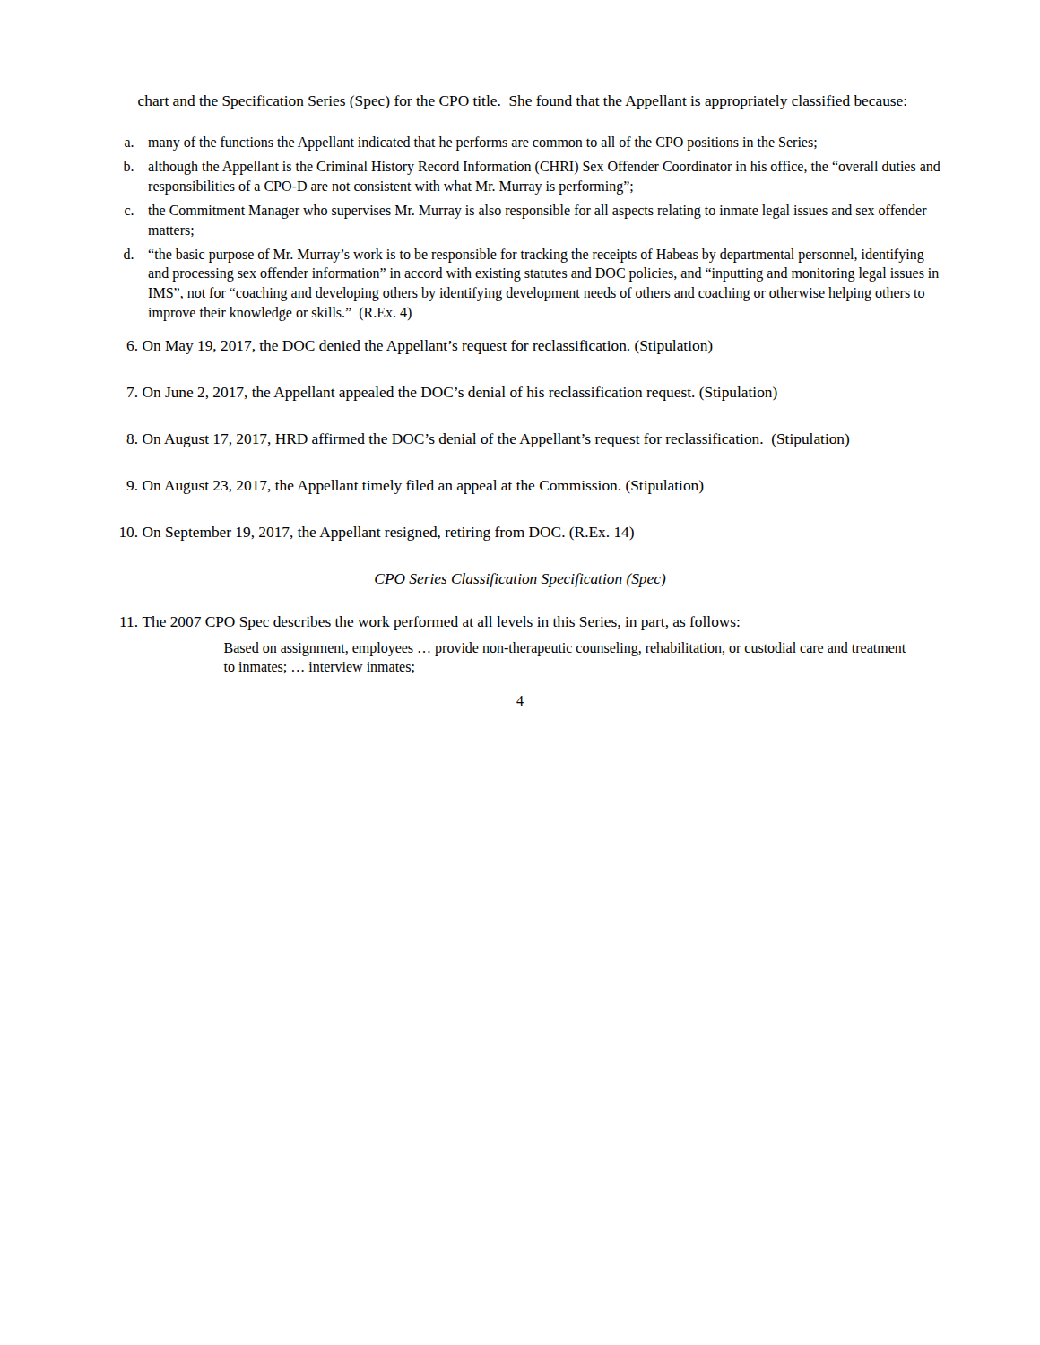chart and the Specification Series (Spec) for the CPO title. She found that the Appellant is appropriately classified because:
many of the functions the Appellant indicated that he performs are common to all of the CPO positions in the Series;
although the Appellant is the Criminal History Record Information (CHRI) Sex Offender Coordinator in his office, the “overall duties and responsibilities of a CPO-D are not consistent with what Mr. Murray is performing”;
the Commitment Manager who supervises Mr. Murray is also responsible for all aspects relating to inmate legal issues and sex offender matters;
“the basic purpose of Mr. Murray’s work is to be responsible for tracking the receipts of Habeas by departmental personnel, identifying and processing sex offender information” in accord with existing statutes and DOC policies, and “inputting and monitoring legal issues in IMS”, not for “coaching and developing others by identifying development needs of others and coaching or otherwise helping others to improve their knowledge or skills.” (R.Ex. 4)
On May 19, 2017, the DOC denied the Appellant’s request for reclassification. (Stipulation)
On June 2, 2017, the Appellant appealed the DOC’s denial of his reclassification request. (Stipulation)
On August 17, 2017, HRD affirmed the DOC’s denial of the Appellant’s request for reclassification. (Stipulation)
On August 23, 2017, the Appellant timely filed an appeal at the Commission. (Stipulation)
On September 19, 2017, the Appellant resigned, retiring from DOC. (R.Ex. 14)
CPO Series Classification Specification (Spec)
The 2007 CPO Spec describes the work performed at all levels in this Series, in part, as follows:
Based on assignment, employees … provide non-therapeutic counseling, rehabilitation, or custodial care and treatment to inmates; … interview inmates;
4